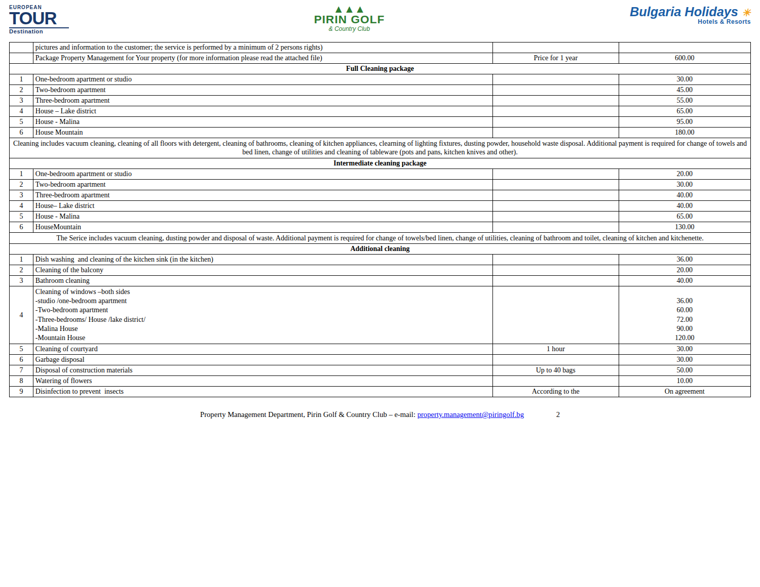EUROPEAN
TOUR
Destination
▲▲▲
PIRIN GOLF
& Country Club
Bulgaria Holidays ☀
Hotels & Resorts
| | pictures and information to the customer; the service is performed by a minimum of 2 persons rights) | | |
| | Package Property Management for Your property (for more information please read the attached file) | Price for 1 year | 600.00 |
| Full Cleaning package |
| 1 | One-bedroom apartment or studio | | 30.00 |
| 2 | Two-bedroom apartment | | 45.00 |
| 3 | Three-bedroom apartment | | 55.00 |
| 4 | House – Lake district | | 65.00 |
| 5 | House - Malina | | 95.00 |
| 6 | House Mountain | | 180.00 |
| Cleaning includes vacuum cleaning, cleaning of all floors with detergent, cleaning of bathrooms, cleaning of kitchen appliances, clearning of lighting fixtures, dusting powder, household waste disposal. Additional payment is required for change of towels and bed linen, change of utilities and cleaning of tableware (pots and pans, kitchen knives and other). |
| Intermediate cleaning package |
| 1 | One-bedroom apartment or studio | | 20.00 |
| 2 | Two-bedroom apartment | | 30.00 |
| 3 | Three-bedroom apartment | | 40.00 |
| 4 | House– Lake district | | 40.00 |
| 5 | House - Malina | | 65.00 |
| 6 | HouseMountain | | 130.00 |
| The Serice includes vacuum cleaning, dusting powder and disposal of waste. Additional payment is required for change of towels/bed linen, change of utilities, cleaning of bathroom and toilet, cleaning of kitchen and kitchenette. |
| Additional cleaning |
| 1 | Dish washing and cleaning of the kitchen sink (in the kitchen) | | 36.00 |
| 2 | Cleaning of the balcony | | 20.00 |
| 3 | Bathroom cleaning | | 40.00 |
| 4 | Cleaning of windows –both sides -studio /one-bedroom apartment -Two-bedroom apartment -Three-bedrooms/ House /lake district/ -Malina House -Mountain House | | 36.00 60.00 72.00 90.00 120.00 |
| 5 | Cleaning of courtyard | 1 hour | 30.00 |
| 6 | Garbage disposal | | 30.00 |
| 7 | Disposal of construction materials | Up to 40 bags | 50.00 |
| 8 | Watering of flowers | | 10.00 |
| 9 | Disinfection to prevent insects | According to the | On agreement |
Property Management Department, Pirin Golf & Country Club – e-mail: property.management@piringolf.bg 2